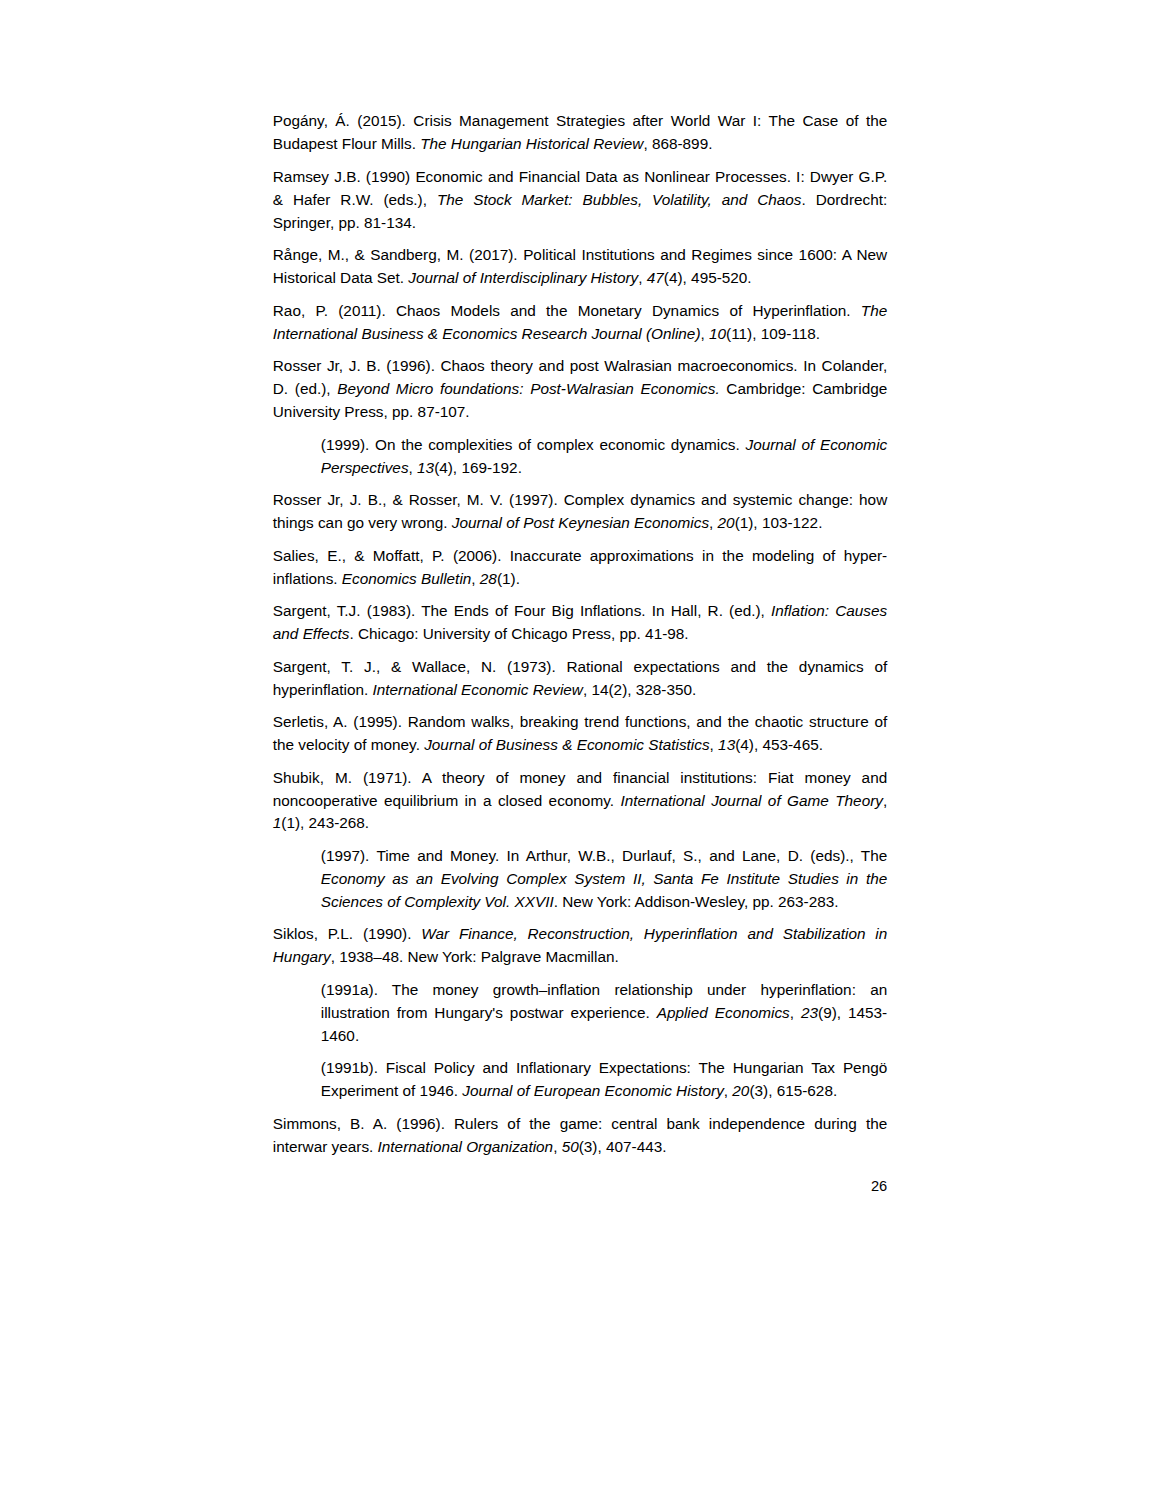Pogány, Á. (2015). Crisis Management Strategies after World War I: The Case of the Budapest Flour Mills. The Hungarian Historical Review, 868-899.
Ramsey J.B. (1990) Economic and Financial Data as Nonlinear Processes. I: Dwyer G.P. & Hafer R.W. (eds.), The Stock Market: Bubbles, Volatility, and Chaos. Dordrecht: Springer, pp. 81-134.
Rånge, M., & Sandberg, M. (2017). Political Institutions and Regimes since 1600: A New Historical Data Set. Journal of Interdisciplinary History, 47(4), 495-520.
Rao, P. (2011). Chaos Models and the Monetary Dynamics of Hyperinflation. The International Business & Economics Research Journal (Online), 10(11), 109-118.
Rosser Jr, J. B. (1996). Chaos theory and post Walrasian macroeconomics. In Colander, D. (ed.), Beyond Micro foundations: Post-Walrasian Economics. Cambridge: Cambridge University Press, pp. 87-107.
(1999). On the complexities of complex economic dynamics. Journal of Economic Perspectives, 13(4), 169-192.
Rosser Jr, J. B., & Rosser, M. V. (1997). Complex dynamics and systemic change: how things can go very wrong. Journal of Post Keynesian Economics, 20(1), 103-122.
Salies, E., & Moffatt, P. (2006). Inaccurate approximations in the modeling of hyper-inflations. Economics Bulletin, 28(1).
Sargent, T.J. (1983). The Ends of Four Big Inflations. In Hall, R. (ed.), Inflation: Causes and Effects. Chicago: University of Chicago Press, pp. 41-98.
Sargent, T. J., & Wallace, N. (1973). Rational expectations and the dynamics of hyperinflation. International Economic Review, 14(2), 328-350.
Serletis, A. (1995). Random walks, breaking trend functions, and the chaotic structure of the velocity of money. Journal of Business & Economic Statistics, 13(4), 453-465.
Shubik, M. (1971). A theory of money and financial institutions: Fiat money and noncooperative equilibrium in a closed economy. International Journal of Game Theory, 1(1), 243-268.
(1997). Time and Money. In Arthur, W.B., Durlauf, S., and Lane, D. (eds)., The Economy as an Evolving Complex System II, Santa Fe Institute Studies in the Sciences of Complexity Vol. XXVII. New York: Addison-Wesley, pp. 263-283.
Siklos, P.L. (1990). War Finance, Reconstruction, Hyperinflation and Stabilization in Hungary, 1938–48. New York: Palgrave Macmillan.
(1991a). The money growth–inflation relationship under hyperinflation: an illustration from Hungary's postwar experience. Applied Economics, 23(9), 1453-1460.
(1991b). Fiscal Policy and Inflationary Expectations: The Hungarian Tax Pengö Experiment of 1946. Journal of European Economic History, 20(3), 615-628.
Simmons, B. A. (1996). Rulers of the game: central bank independence during the interwar years. International Organization, 50(3), 407-443.
26